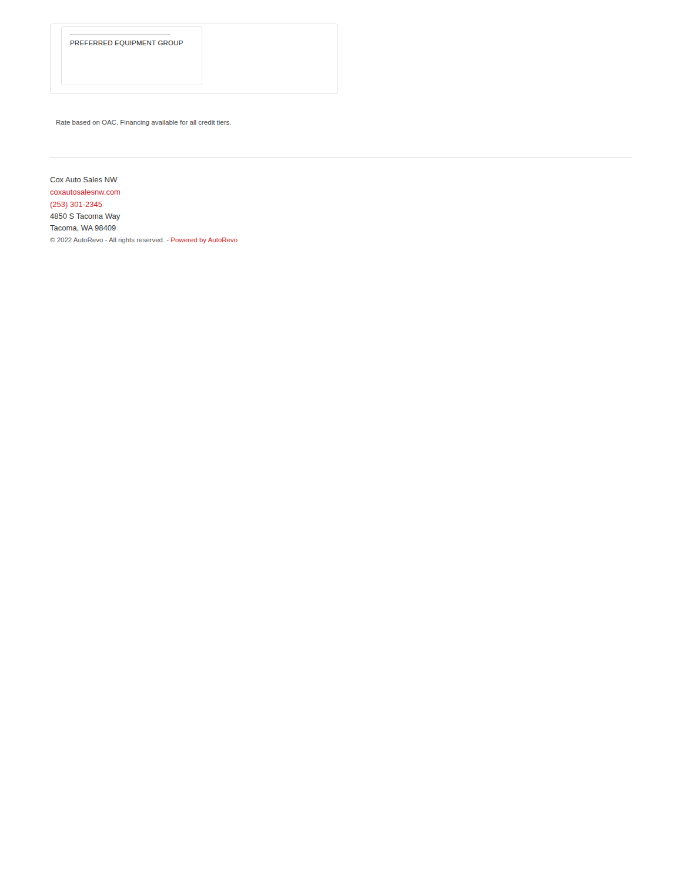PREFERRED EQUIPMENT GROUP
Rate based on OAC. Financing available for all credit tiers.
Cox Auto Sales NW
coxautosalesnw.com
(253) 301-2345
4850 S Tacoma Way
Tacoma, WA 98409
© 2022 AutoRevo - All rights reserved. - Powered by AutoRevo